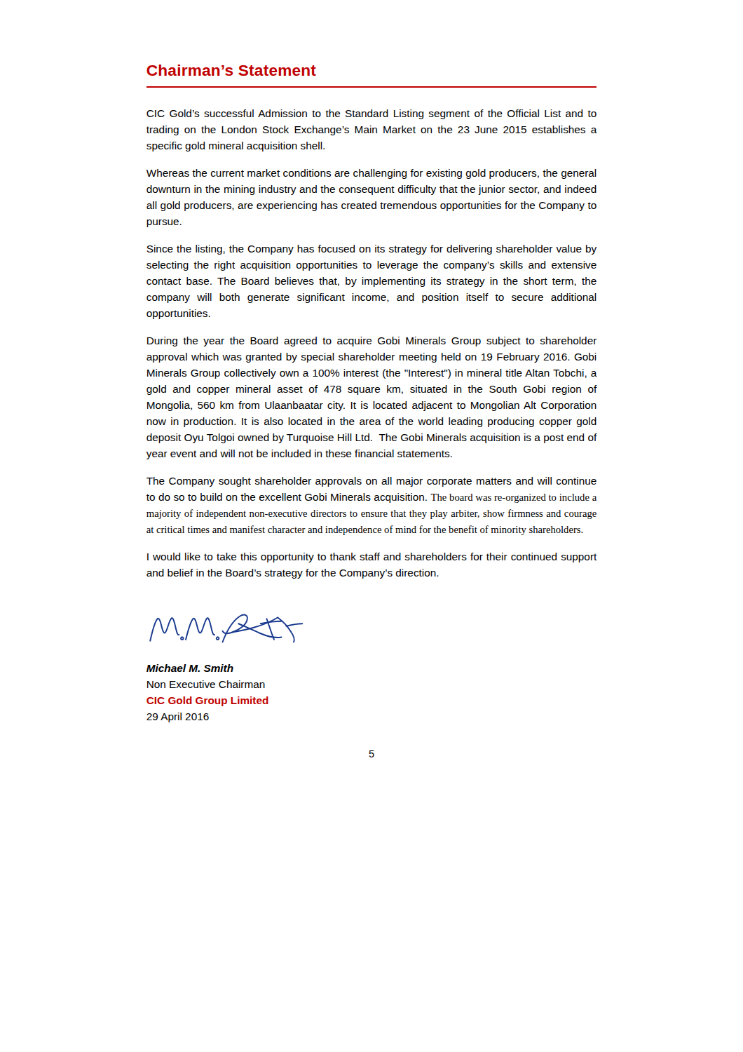Chairman’s Statement
CIC Gold’s successful Admission to the Standard Listing segment of the Official List and to trading on the London Stock Exchange’s Main Market on the 23 June 2015 establishes a specific gold mineral acquisition shell.
Whereas the current market conditions are challenging for existing gold producers, the general downturn in the mining industry and the consequent difficulty that the junior sector, and indeed all gold producers, are experiencing has created tremendous opportunities for the Company to pursue.
Since the listing, the Company has focused on its strategy for delivering shareholder value by selecting the right acquisition opportunities to leverage the company’s skills and extensive contact base. The Board believes that, by implementing its strategy in the short term, the company will both generate significant income, and position itself to secure additional opportunities.
During the year the Board agreed to acquire Gobi Minerals Group subject to shareholder approval which was granted by special shareholder meeting held on 19 February 2016. Gobi Minerals Group collectively own a 100% interest (the "Interest") in mineral title Altan Tobchi, a gold and copper mineral asset of 478 square km, situated in the South Gobi region of Mongolia, 560 km from Ulaanbaatar city. It is located adjacent to Mongolian Alt Corporation now in production. It is also located in the area of the world leading producing copper gold deposit Oyu Tolgoi owned by Turquoise Hill Ltd. The Gobi Minerals acquisition is a post end of year event and will not be included in these financial statements.
The Company sought shareholder approvals on all major corporate matters and will continue to do so to build on the excellent Gobi Minerals acquisition. The board was re-organized to include a majority of independent non-executive directors to ensure that they play arbiter, show firmness and courage at critical times and manifest character and independence of mind for the benefit of minority shareholders.
I would like to take this opportunity to thank staff and shareholders for their continued support and belief in the Board’s strategy for the Company’s direction.
Michael M. Smith
Non Executive Chairman
CIC Gold Group Limited
29 April 2016
5